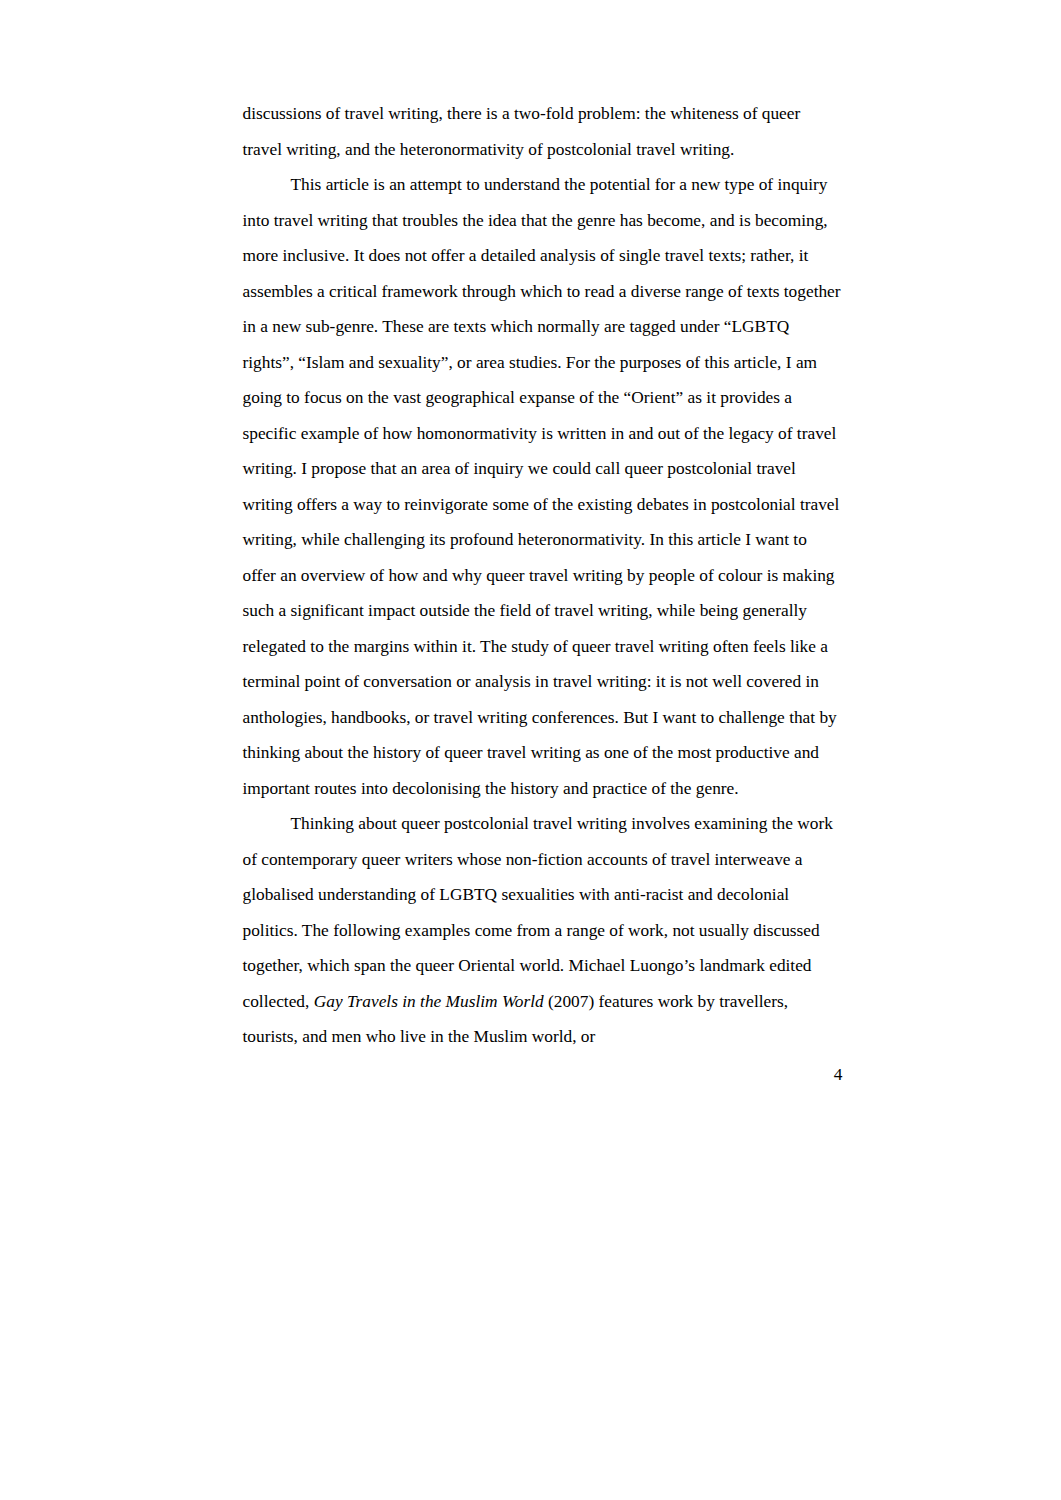discussions of travel writing, there is a two-fold problem: the whiteness of queer travel writing, and the heteronormativity of postcolonial travel writing.
This article is an attempt to understand the potential for a new type of inquiry into travel writing that troubles the idea that the genre has become, and is becoming, more inclusive. It does not offer a detailed analysis of single travel texts; rather, it assembles a critical framework through which to read a diverse range of texts together in a new sub-genre. These are texts which normally are tagged under “LGBTQ rights”, “Islam and sexuality”, or area studies. For the purposes of this article, I am going to focus on the vast geographical expanse of the “Orient” as it provides a specific example of how homonormativity is written in and out of the legacy of travel writing. I propose that an area of inquiry we could call queer postcolonial travel writing offers a way to reinvigorate some of the existing debates in postcolonial travel writing, while challenging its profound heteronormativity. In this article I want to offer an overview of how and why queer travel writing by people of colour is making such a significant impact outside the field of travel writing, while being generally relegated to the margins within it. The study of queer travel writing often feels like a terminal point of conversation or analysis in travel writing: it is not well covered in anthologies, handbooks, or travel writing conferences. But I want to challenge that by thinking about the history of queer travel writing as one of the most productive and important routes into decolonising the history and practice of the genre.
Thinking about queer postcolonial travel writing involves examining the work of contemporary queer writers whose non-fiction accounts of travel interweave a globalised understanding of LGBTQ sexualities with anti-racist and decolonial politics. The following examples come from a range of work, not usually discussed together, which span the queer Oriental world. Michael Luongo’s landmark edited collected, Gay Travels in the Muslim World (2007) features work by travellers, tourists, and men who live in the Muslim world, or
4